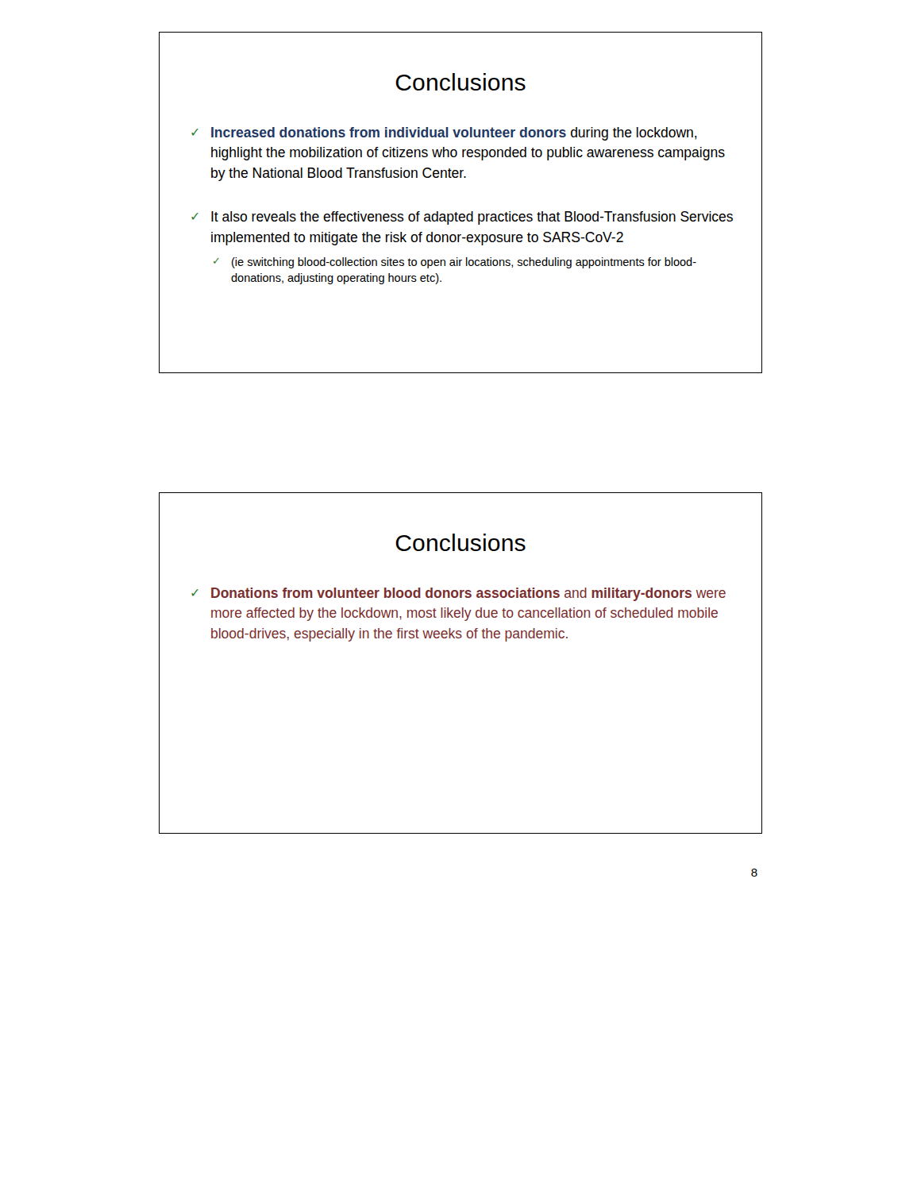Conclusions
Increased donations from individual volunteer donors during the lockdown, highlight the mobilization of citizens who responded to public awareness campaigns by the National Blood Transfusion Center.
It also reveals the effectiveness of adapted practices that Blood-Transfusion Services implemented to mitigate the risk of donor-exposure to SARS-CoV-2
(ie switching blood-collection sites to open air locations, scheduling appointments for blood-donations, adjusting operating hours etc).
Conclusions
Donations from volunteer blood donors associations and military-donors were more affected by the lockdown, most likely due to cancellation of scheduled mobile blood-drives, especially in the first weeks of the pandemic.
8